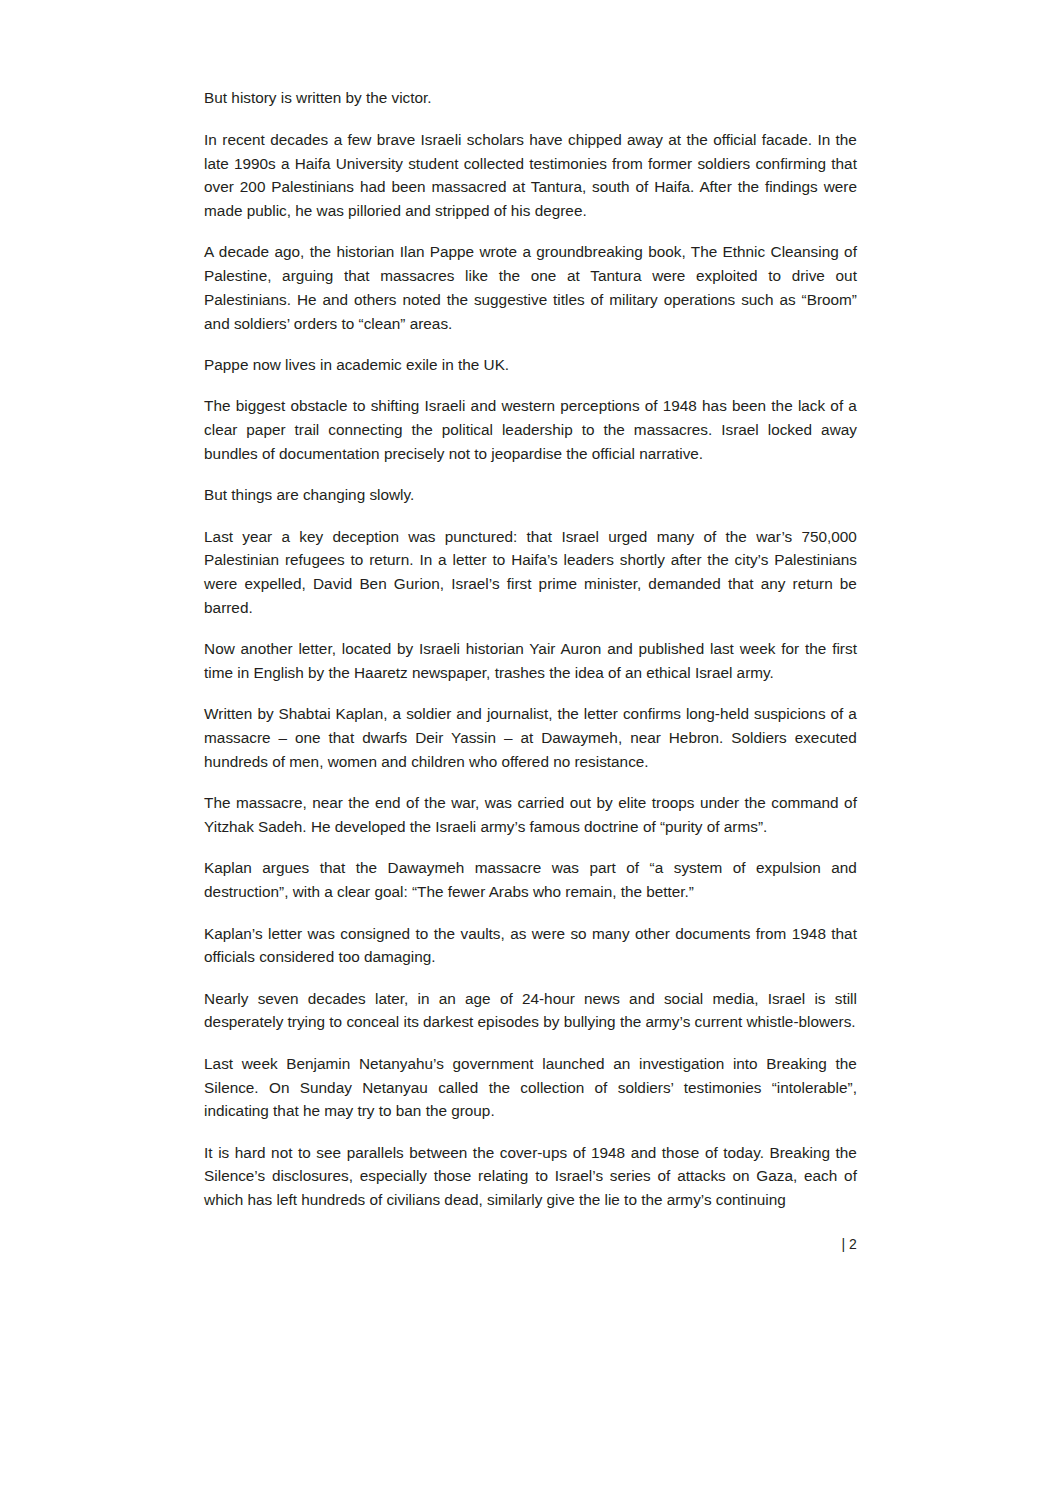But history is written by the victor.
In recent decades a few brave Israeli scholars have chipped away at the official facade. In the late 1990s a Haifa University student collected testimonies from former soldiers confirming that over 200 Palestinians had been massacred at Tantura, south of Haifa. After the findings were made public, he was pilloried and stripped of his degree.
A decade ago, the historian Ilan Pappe wrote a groundbreaking book, The Ethnic Cleansing of Palestine, arguing that massacres like the one at Tantura were exploited to drive out Palestinians. He and others noted the suggestive titles of military operations such as “Broom” and soldiers’ orders to “clean” areas.
Pappe now lives in academic exile in the UK.
The biggest obstacle to shifting Israeli and western perceptions of 1948 has been the lack of a clear paper trail connecting the political leadership to the massacres. Israel locked away bundles of documentation precisely not to jeopardise the official narrative.
But things are changing slowly.
Last year a key deception was punctured: that Israel urged many of the war’s 750,000 Palestinian refugees to return. In a letter to Haifa’s leaders shortly after the city’s Palestinians were expelled, David Ben Gurion, Israel’s first prime minister, demanded that any return be barred.
Now another letter, located by Israeli historian Yair Auron and published last week for the first time in English by the Haaretz newspaper, trashes the idea of an ethical Israel army.
Written by Shabtai Kaplan, a soldier and journalist, the letter confirms long-held suspicions of a massacre – one that dwarfs Deir Yassin – at Dawaymeh, near Hebron. Soldiers executed hundreds of men, women and children who offered no resistance.
The massacre, near the end of the war, was carried out by elite troops under the command of Yitzhak Sadeh. He developed the Israeli army’s famous doctrine of “purity of arms”.
Kaplan argues that the Dawaymeh massacre was part of “a system of expulsion and destruction”, with a clear goal: “The fewer Arabs who remain, the better.”
Kaplan’s letter was consigned to the vaults, as were so many other documents from 1948 that officials considered too damaging.
Nearly seven decades later, in an age of 24-hour news and social media, Israel is still desperately trying to conceal its darkest episodes by bullying the army’s current whistle-blowers.
Last week Benjamin Netanyahu’s government launched an investigation into Breaking the Silence. On Sunday Netanyau called the collection of soldiers’ testimonies “intolerable”, indicating that he may try to ban the group.
It is hard not to see parallels between the cover-ups of 1948 and those of today. Breaking the Silence’s disclosures, especially those relating to Israel’s series of attacks on Gaza, each of which has left hundreds of civilians dead, similarly give the lie to the army’s continuing
| 2